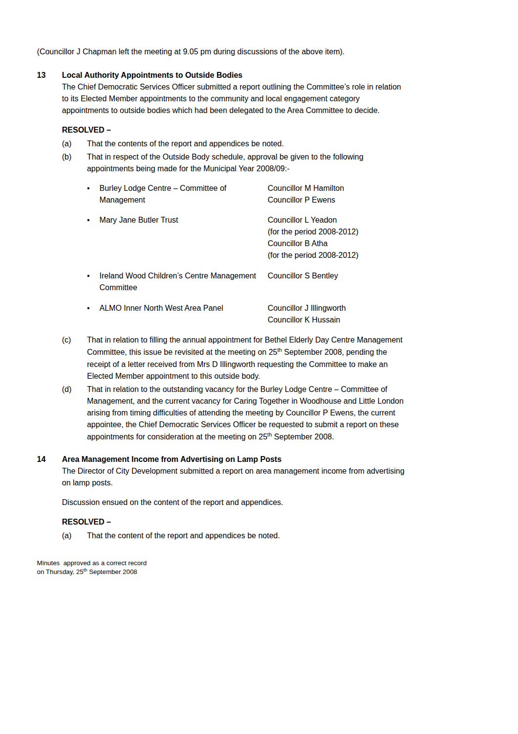(Councillor J Chapman left the meeting at 9.05 pm during discussions of the above item).
13
Local Authority Appointments to Outside Bodies
The Chief Democratic Services Officer submitted a report outlining the Committee’s role in relation to its Elected Member appointments to the community and local engagement category appointments to outside bodies which had been delegated to the Area Committee to decide.
RESOLVED –
(a)
That the contents of the report and appendices be noted.
(b)
That in respect of the Outside Body schedule, approval be given to the following appointments being made for the Municipal Year 2008/09:-
• Burley Lodge Centre – Committee of Management
Councillor M Hamilton
Councillor P Ewens
• Mary Jane Butler Trust
Councillor L Yeadon
(for the period 2008-2012)
Councillor B Atha
(for the period 2008-2012)
• Ireland Wood Children’s Centre Management Committee
Councillor S Bentley
• ALMO Inner North West Area Panel
Councillor J Illingworth
Councillor K Hussain
(c)
That in relation to filling the annual appointment for Bethel Elderly Day Centre Management Committee, this issue be revisited at the meeting on 25th September 2008, pending the receipt of a letter received from Mrs D Illingworth requesting the Committee to make an Elected Member appointment to this outside body.
(d)
That in relation to the outstanding vacancy for the Burley Lodge Centre – Committee of Management, and the current vacancy for Caring Together in Woodhouse and Little London arising from timing difficulties of attending the meeting by Councillor P Ewens, the current appointee, the Chief Democratic Services Officer be requested to submit a report on these appointments for consideration at the meeting on 25th September 2008.
14
Area Management Income from Advertising on Lamp Posts
The Director of City Development submitted a report on area management income from advertising on lamp posts.
Discussion ensued on the content of the report and appendices.
RESOLVED –
(a)
That the content of the report and appendices be noted.
Minutes approved as a correct record
on Thursday, 25th September 2008